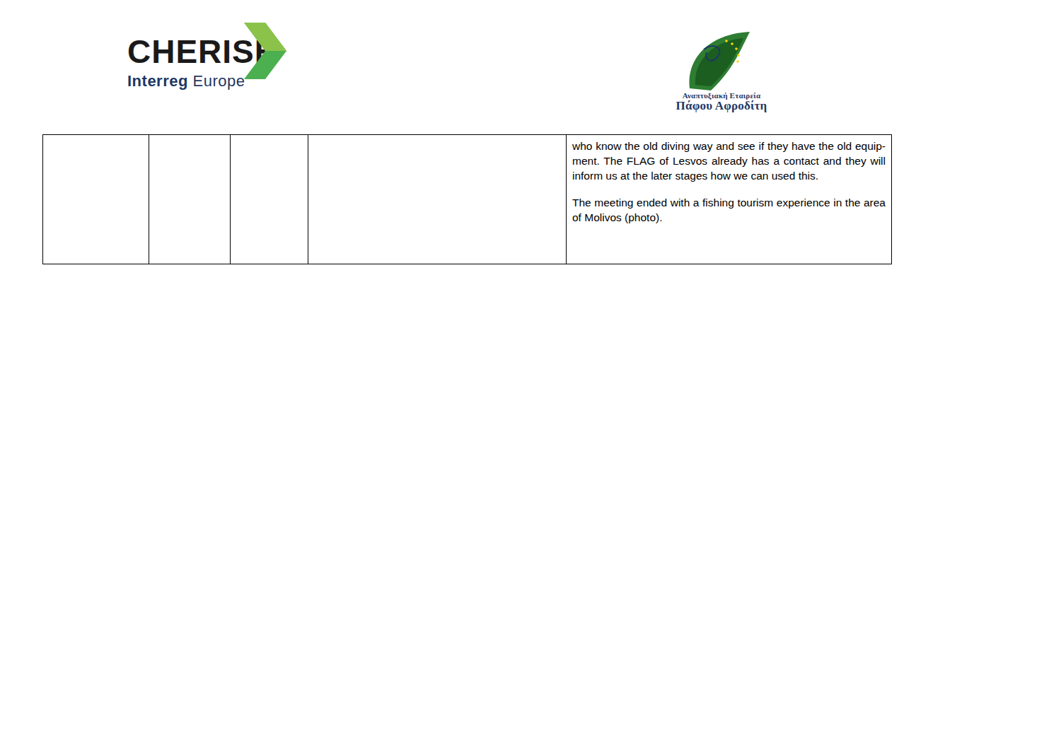CHERISH
Interreg Europe
Αναπτυξιακή Εταιρεία
Πάφου Αφροδίτη
| | | | | who know the old diving way and see if they have the old equipment. The FLAG of Lesvos already has a contact and they will inform us at the later stages how we can used this. The meeting ended with a fishing tourism experience in the area of Molivos (photo). |